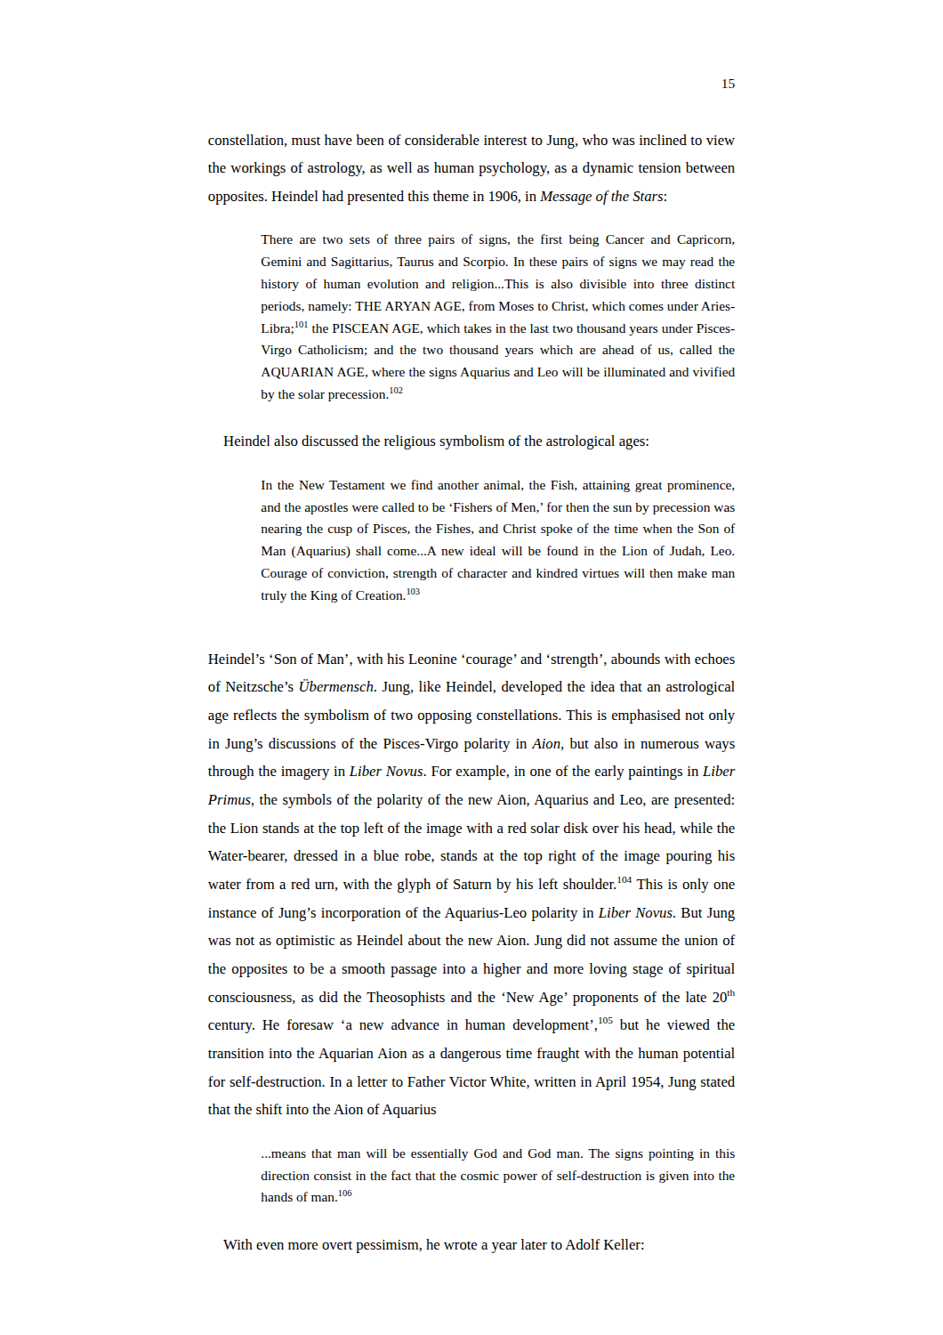15
constellation, must have been of considerable interest to Jung, who was inclined to view the workings of astrology, as well as human psychology, as a dynamic tension between opposites. Heindel had presented this theme in 1906, in Message of the Stars:
There are two sets of three pairs of signs, the first being Cancer and Capricorn, Gemini and Sagittarius, Taurus and Scorpio. In these pairs of signs we may read the history of human evolution and religion...This is also divisible into three distinct periods, namely: THE ARYAN AGE, from Moses to Christ, which comes under Aries-Libra;101 the PISCEAN AGE, which takes in the last two thousand years under Pisces-Virgo Catholicism; and the two thousand years which are ahead of us, called the AQUARIAN AGE, where the signs Aquarius and Leo will be illuminated and vivified by the solar precession.102
Heindel also discussed the religious symbolism of the astrological ages:
In the New Testament we find another animal, the Fish, attaining great prominence, and the apostles were called to be ‘Fishers of Men,’ for then the sun by precession was nearing the cusp of Pisces, the Fishes, and Christ spoke of the time when the Son of Man (Aquarius) shall come...A new ideal will be found in the Lion of Judah, Leo. Courage of conviction, strength of character and kindred virtues will then make man truly the King of Creation.103
Heindel’s ‘Son of Man’, with his Leonine ‘courage’ and ‘strength’, abounds with echoes of Neitzsche’s Übermensch. Jung, like Heindel, developed the idea that an astrological age reflects the symbolism of two opposing constellations. This is emphasised not only in Jung’s discussions of the Pisces-Virgo polarity in Aion, but also in numerous ways through the imagery in Liber Novus. For example, in one of the early paintings in Liber Primus, the symbols of the polarity of the new Aion, Aquarius and Leo, are presented: the Lion stands at the top left of the image with a red solar disk over his head, while the Water-bearer, dressed in a blue robe, stands at the top right of the image pouring his water from a red urn, with the glyph of Saturn by his left shoulder.104 This is only one instance of Jung’s incorporation of the Aquarius-Leo polarity in Liber Novus. But Jung was not as optimistic as Heindel about the new Aion. Jung did not assume the union of the opposites to be a smooth passage into a higher and more loving stage of spiritual consciousness, as did the Theosophists and the ‘New Age’ proponents of the late 20th century. He foresaw ‘a new advance in human development’,105 but he viewed the transition into the Aquarian Aion as a dangerous time fraught with the human potential for self-destruction. In a letter to Father Victor White, written in April 1954, Jung stated that the shift into the Aion of Aquarius
...means that man will be essentially God and God man. The signs pointing in this direction consist in the fact that the cosmic power of self-destruction is given into the hands of man.106
With even more overt pessimism, he wrote a year later to Adolf Keller: